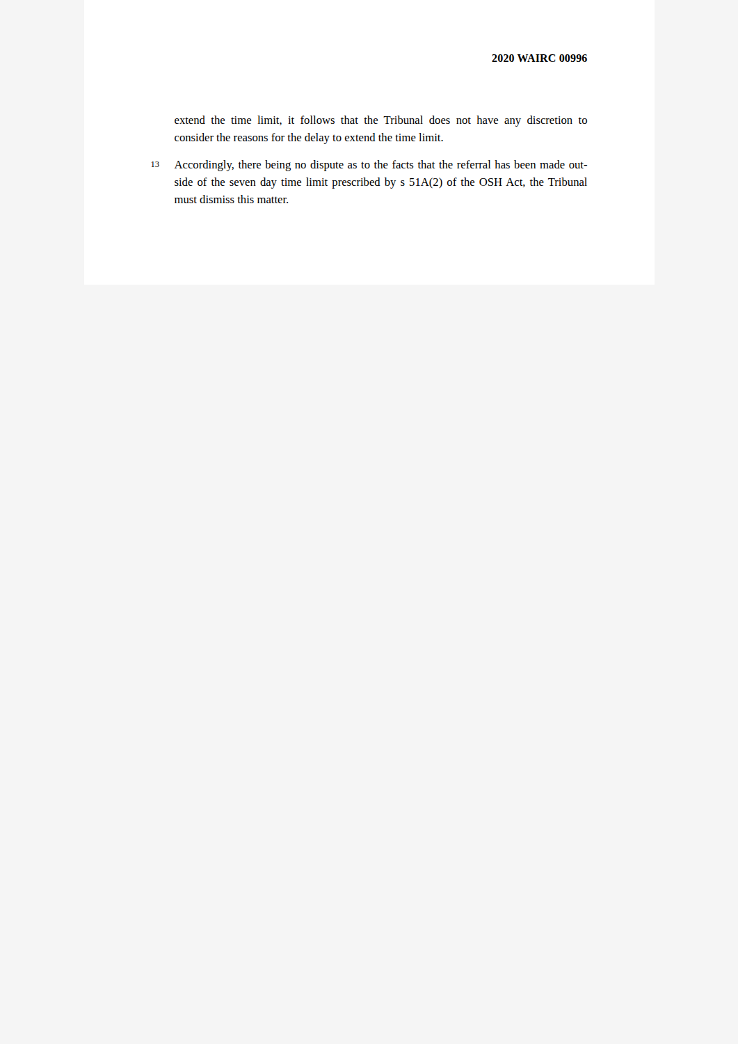2020 WAIRC 00996
extend the time limit, it follows that the Tribunal does not have any discretion to consider the reasons for the delay to extend the time limit.
13
Accordingly, there being no dispute as to the facts that the referral has been made outside of the seven day time limit prescribed by s 51A(2) of the OSH Act, the Tribunal must dismiss this matter.